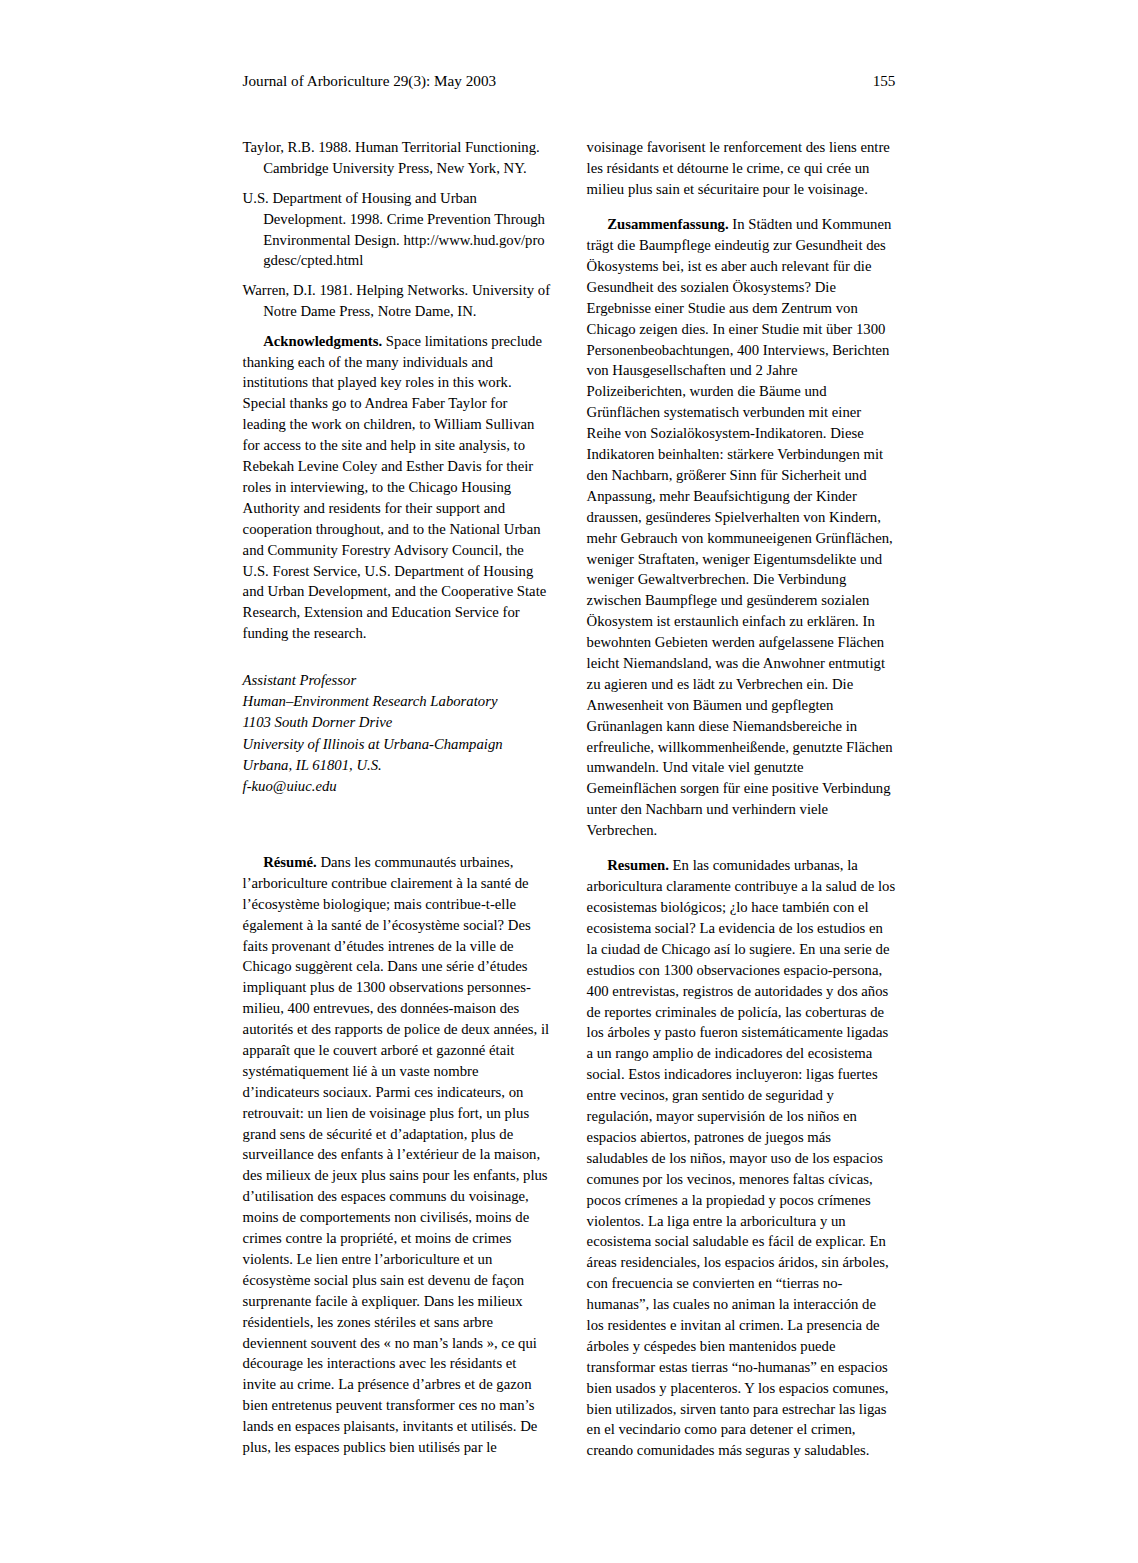Journal of Arboriculture 29(3): May 2003 155
Taylor, R.B. 1988. Human Territorial Functioning. Cambridge University Press, New York, NY.
U.S. Department of Housing and Urban Development. 1998. Crime Prevention Through Environmental Design. http://www.hud.gov/progdesc/cpted.html
Warren, D.I. 1981. Helping Networks. University of Notre Dame Press, Notre Dame, IN.
Acknowledgments. Space limitations preclude thanking each of the many individuals and institutions that played key roles in this work. Special thanks go to Andrea Faber Taylor for leading the work on children, to William Sullivan for access to the site and help in site analysis, to Rebekah Levine Coley and Esther Davis for their roles in interviewing, to the Chicago Housing Authority and residents for their support and cooperation throughout, and to the National Urban and Community Forestry Advisory Council, the U.S. Forest Service, U.S. Department of Housing and Urban Development, and the Cooperative State Research, Extension and Education Service for funding the research.
Assistant Professor
Human–Environment Research Laboratory
1103 South Dorner Drive
University of Illinois at Urbana-Champaign
Urbana, IL 61801, U.S.
f-kuo@uiuc.edu
Résumé. Dans les communautés urbaines, l’arboriculture contribue clairement à la santé de l’écosystème biologique; mais contribue-t-elle également à la santé de l’écosystème social? Des faits provenant d’études intrenes de la ville de Chicago suggèrent cela. Dans une série d’études impliquant plus de 1300 observations personnes-milieu, 400 entrevues, des données-maison des autorités et des rapports de police de deux années, il apparaît que le couvert arboré et gazonné était systématiquement lié à un vaste nombre d’indicateurs sociaux. Parmi ces indicateurs, on retrouvait: un lien de voisinage plus fort, un plus grand sens de sécurité et d’adaptation, plus de surveillance des enfants à l’extérieur de la maison, des milieux de jeux plus sains pour les enfants, plus d’utilisation des espaces communs du voisinage, moins de comportements non civilisés, moins de crimes contre la propriété, et moins de crimes violents. Le lien entre l’arboriculture et un écosystème social plus sain est devenu de façon surprenante facile à expliquer. Dans les milieux résidentiels, les zones stériles et sans arbre deviennent souvent des « no man’s lands », ce qui décourage les interactions avec les résidants et invite au crime. La présence d’arbres et de gazon bien entretenus peuvent transformer ces no man’s lands en espaces plaisants, invitants et utilisés. De plus, les espaces publics bien utilisés par le voisinage favorisent le renforcement des liens entre les résidants et détourne le crime, ce qui crée un milieu plus sain et sécuritaire pour le voisinage.
Zusammenfassung. In Städten und Kommunen trägt die Baumpflege eindeutig zur Gesundheit des Ökosystems bei, ist es aber auch relevant für die Gesundheit des sozialen Ökosystems? Die Ergebnisse einer Studie aus dem Zentrum von Chicago zeigen dies. In einer Studie mit über 1300 Personenbeobachtungen, 400 Interviews, Berichten von Hausgesellschaften und 2 Jahre Polizeiberichten, wurden die Bäume und Grünflächen systematisch verbunden mit einer Reihe von Sozialökosystem-Indikatoren. Diese Indikatoren beinhalten: stärkere Verbindungen mit den Nachbarn, größerer Sinn für Sicherheit und Anpassung, mehr Beaufsichtigung der Kinder draussen, gesünderes Spielverhalten von Kindern, mehr Gebrauch von kommuneeigenen Grünflächen, weniger Straftaten, weniger Eigentumsdelikte und weniger Gewaltverbrechen. Die Verbindung zwischen Baumpflege und gesünderem sozialen Ökosystem ist erstaunlich einfach zu erklären. In bewohnten Gebieten werden aufgelassene Flächen leicht Niemandsland, was die Anwohner entmutigt zu agieren und es lädt zu Verbrechen ein. Die Anwesenheit von Bäumen und gepflegten Grünanlagen kann diese Niemandsbereiche in erfreuliche, willkommenheißende, genutzte Flächen umwandeln. Und vitale viel genutzte Gemeinflächen sorgen für eine positive Verbindung unter den Nachbarn und verhindern viele Verbrechen.
Resumen. En las comunidades urbanas, la arboricultura claramente contribuye a la salud de los ecosistemas biológicos; ¿lo hace también con el ecosistema social? La evidencia de los estudios en la ciudad de Chicago así lo sugiere. En una serie de estudios con 1300 observaciones espacio-persona, 400 entrevistas, registros de autoridades y dos años de reportes criminales de policía, las coberturas de los árboles y pasto fueron sistemáticamente ligadas a un rango amplio de indicadores del ecosistema social. Estos indicadores incluyeron: ligas fuertes entre vecinos, gran sentido de seguridad y regulación, mayor supervisión de los niños en espacios abiertos, patrones de juegos más saludables de los niños, mayor uso de los espacios comunes por los vecinos, menores faltas cívicas, pocos crímenes a la propiedad y pocos crímenes violentos. La liga entre la arboricultura y un ecosistema social saludable es fácil de explicar. En áreas residenciales, los espacios áridos, sin árboles, con frecuencia se convierten en “tierras no-humanas”, las cuales no animan la interacción de los residentes e invitan al crimen. La presencia de árboles y céspedes bien mantenidos puede transformar estas tierras “no-humanas” en espacios bien usados y placenteros. Y los espacios comunes, bien utilizados, sirven tanto para estrechar las ligas en el vecindario como para detener el crimen, creando comunidades más seguras y saludables.